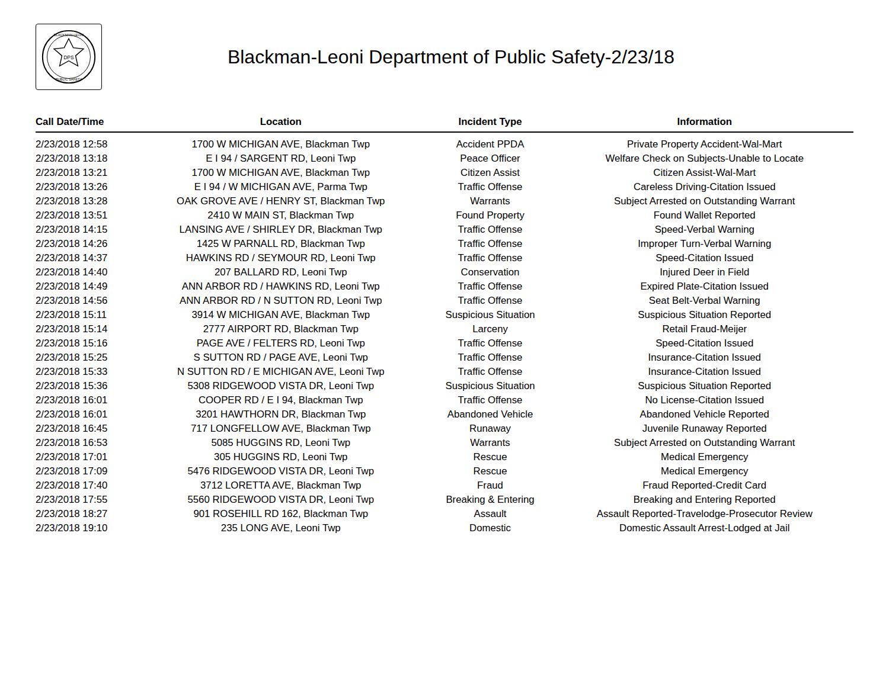BLACKMAN-LEONI PUBLIC SAFETY DPS
Blackman-Leoni Department of Public Safety-2/23/18
| Call Date/Time | Location | Incident Type | Information |
| --- | --- | --- | --- |
| 2/23/2018 12:58 | 1700 W MICHIGAN AVE, Blackman Twp | Accident PPDA | Private Property Accident-Wal-Mart |
| 2/23/2018 13:18 | E I 94 / SARGENT RD, Leoni Twp | Peace Officer | Welfare Check on Subjects-Unable to Locate |
| 2/23/2018 13:21 | 1700 W MICHIGAN AVE, Blackman Twp | Citizen Assist | Citizen Assist-Wal-Mart |
| 2/23/2018 13:26 | E I 94 / W MICHIGAN AVE, Parma Twp | Traffic Offense | Careless Driving-Citation Issued |
| 2/23/2018 13:28 | OAK GROVE AVE / HENRY ST, Blackman Twp | Warrants | Subject Arrested on Outstanding Warrant |
| 2/23/2018 13:51 | 2410 W MAIN ST, Blackman Twp | Found Property | Found Wallet Reported |
| 2/23/2018 14:15 | LANSING AVE / SHIRLEY DR, Blackman Twp | Traffic Offense | Speed-Verbal Warning |
| 2/23/2018 14:26 | 1425 W PARNALL RD, Blackman Twp | Traffic Offense | Improper Turn-Verbal Warning |
| 2/23/2018 14:37 | HAWKINS RD / SEYMOUR RD, Leoni Twp | Traffic Offense | Speed-Citation Issued |
| 2/23/2018 14:40 | 207 BALLARD RD, Leoni Twp | Conservation | Injured Deer in Field |
| 2/23/2018 14:49 | ANN ARBOR RD / HAWKINS RD, Leoni Twp | Traffic Offense | Expired Plate-Citation Issued |
| 2/23/2018 14:56 | ANN ARBOR RD / N SUTTON RD, Leoni Twp | Traffic Offense | Seat Belt-Verbal Warning |
| 2/23/2018 15:11 | 3914 W MICHIGAN AVE, Blackman Twp | Suspicious Situation | Suspicious Situation Reported |
| 2/23/2018 15:14 | 2777 AIRPORT RD, Blackman Twp | Larceny | Retail Fraud-Meijer |
| 2/23/2018 15:16 | PAGE AVE / FELTERS RD, Leoni Twp | Traffic Offense | Speed-Citation Issued |
| 2/23/2018 15:25 | S SUTTON RD / PAGE AVE, Leoni Twp | Traffic Offense | Insurance-Citation Issued |
| 2/23/2018 15:33 | N SUTTON RD / E MICHIGAN AVE, Leoni Twp | Traffic Offense | Insurance-Citation Issued |
| 2/23/2018 15:36 | 5308 RIDGEWOOD VISTA DR, Leoni Twp | Suspicious Situation | Suspicious Situation Reported |
| 2/23/2018 16:01 | COOPER RD / E I 94, Blackman Twp | Traffic Offense | No License-Citation Issued |
| 2/23/2018 16:01 | 3201 HAWTHORN DR, Blackman Twp | Abandoned Vehicle | Abandoned Vehicle Reported |
| 2/23/2018 16:45 | 717 LONGFELLOW AVE, Blackman Twp | Runaway | Juvenile Runaway Reported |
| 2/23/2018 16:53 | 5085 HUGGINS RD, Leoni Twp | Warrants | Subject Arrested on Outstanding Warrant |
| 2/23/2018 17:01 | 305 HUGGINS RD, Leoni Twp | Rescue | Medical Emergency |
| 2/23/2018 17:09 | 5476 RIDGEWOOD VISTA DR, Leoni Twp | Rescue | Medical Emergency |
| 2/23/2018 17:40 | 3712 LORETTA AVE, Blackman Twp | Fraud | Fraud Reported-Credit Card |
| 2/23/2018 17:55 | 5560 RIDGEWOOD VISTA DR, Leoni Twp | Breaking & Entering | Breaking and Entering Reported |
| 2/23/2018 18:27 | 901 ROSEHILL RD 162, Blackman Twp | Assault | Assault Reported-Travelodge-Prosecutor Review |
| 2/23/2018 19:10 | 235 LONG AVE, Leoni Twp | Domestic | Domestic Assault Arrest-Lodged at Jail |